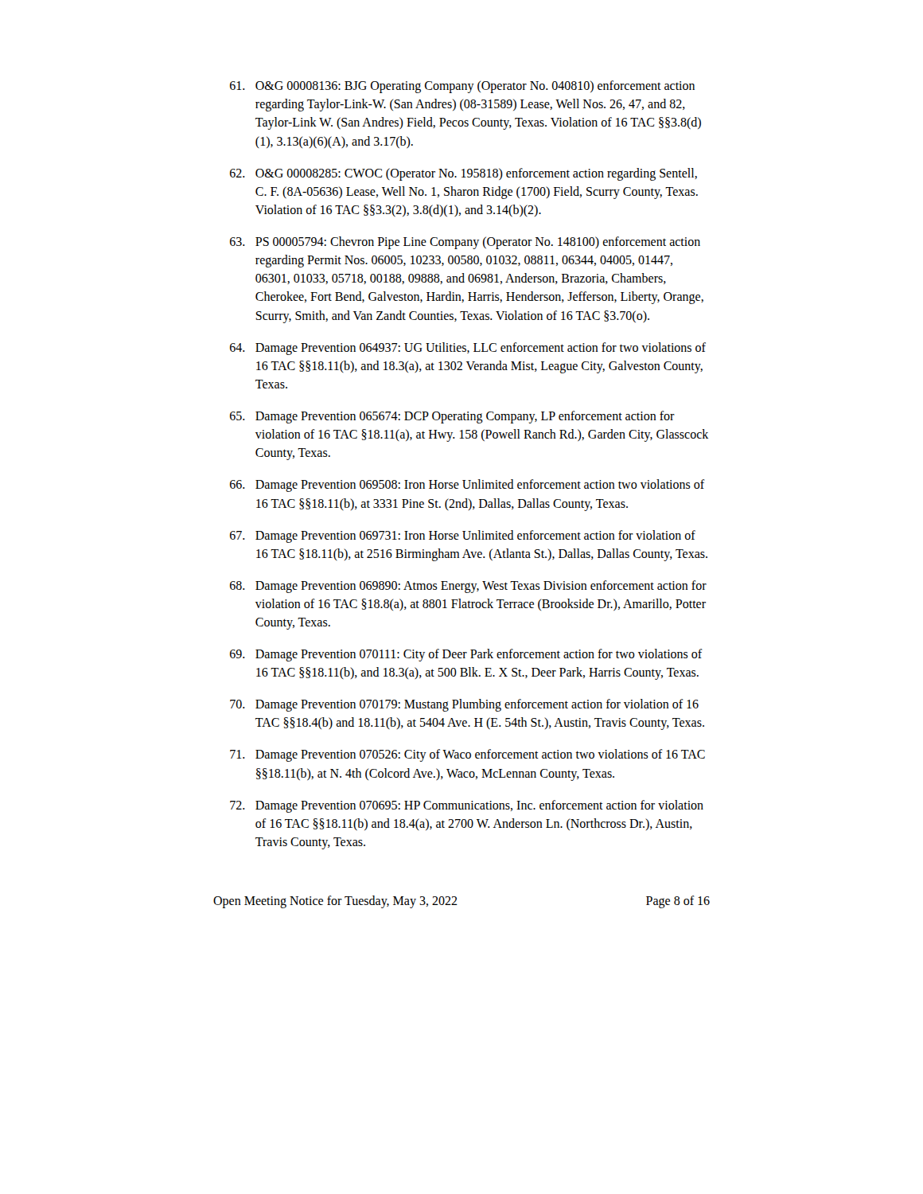61. O&G 00008136: BJG Operating Company (Operator No. 040810) enforcement action regarding Taylor-Link-W. (San Andres) (08-31589) Lease, Well Nos. 26, 47, and 82, Taylor-Link W. (San Andres) Field, Pecos County, Texas. Violation of 16 TAC §§3.8(d)(1), 3.13(a)(6)(A), and 3.17(b).
62. O&G 00008285: CWOC (Operator No. 195818) enforcement action regarding Sentell, C. F. (8A-05636) Lease, Well No. 1, Sharon Ridge (1700) Field, Scurry County, Texas. Violation of 16 TAC §§3.3(2), 3.8(d)(1), and 3.14(b)(2).
63. PS 00005794: Chevron Pipe Line Company (Operator No. 148100) enforcement action regarding Permit Nos. 06005, 10233, 00580, 01032, 08811, 06344, 04005, 01447, 06301, 01033, 05718, 00188, 09888, and 06981, Anderson, Brazoria, Chambers, Cherokee, Fort Bend, Galveston, Hardin, Harris, Henderson, Jefferson, Liberty, Orange, Scurry, Smith, and Van Zandt Counties, Texas. Violation of 16 TAC §3.70(o).
64. Damage Prevention 064937: UG Utilities, LLC enforcement action for two violations of 16 TAC §§18.11(b), and 18.3(a), at 1302 Veranda Mist, League City, Galveston County, Texas.
65. Damage Prevention 065674: DCP Operating Company, LP enforcement action for violation of 16 TAC §18.11(a), at Hwy. 158 (Powell Ranch Rd.), Garden City, Glasscock County, Texas.
66. Damage Prevention 069508: Iron Horse Unlimited enforcement action two violations of 16 TAC §§18.11(b), at 3331 Pine St. (2nd), Dallas, Dallas County, Texas.
67. Damage Prevention 069731: Iron Horse Unlimited enforcement action for violation of 16 TAC §18.11(b), at 2516 Birmingham Ave. (Atlanta St.), Dallas, Dallas County, Texas.
68. Damage Prevention 069890: Atmos Energy, West Texas Division enforcement action for violation of 16 TAC §18.8(a), at 8801 Flatrock Terrace (Brookside Dr.), Amarillo, Potter County, Texas.
69. Damage Prevention 070111: City of Deer Park enforcement action for two violations of 16 TAC §§18.11(b), and 18.3(a), at 500 Blk. E. X St., Deer Park, Harris County, Texas.
70. Damage Prevention 070179: Mustang Plumbing enforcement action for violation of 16 TAC §§18.4(b) and 18.11(b), at 5404 Ave. H (E. 54th St.), Austin, Travis County, Texas.
71. Damage Prevention 070526: City of Waco enforcement action two violations of 16 TAC §§18.11(b), at N. 4th (Colcord Ave.), Waco, McLennan County, Texas.
72. Damage Prevention 070695: HP Communications, Inc. enforcement action for violation of 16 TAC §§18.11(b) and 18.4(a), at 2700 W. Anderson Ln. (Northcross Dr.), Austin, Travis County, Texas.
Open Meeting Notice for Tuesday, May 3, 2022
Page 8 of 16